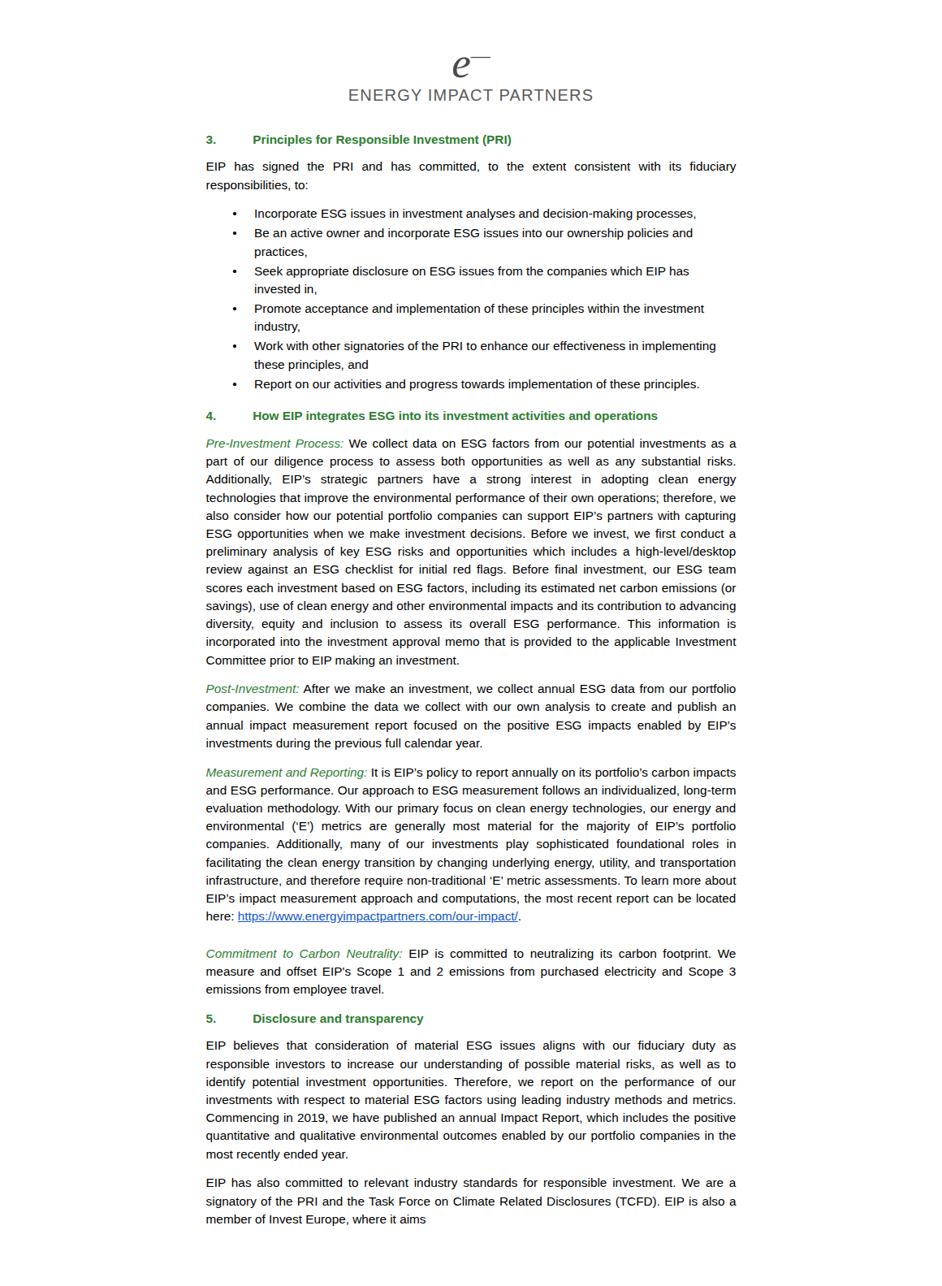e—
ENERGY IMPACT PARTNERS
3. Principles for Responsible Investment (PRI)
EIP has signed the PRI and has committed, to the extent consistent with its fiduciary responsibilities, to:
Incorporate ESG issues in investment analyses and decision-making processes,
Be an active owner and incorporate ESG issues into our ownership policies and practices,
Seek appropriate disclosure on ESG issues from the companies which EIP has invested in,
Promote acceptance and implementation of these principles within the investment industry,
Work with other signatories of the PRI to enhance our effectiveness in implementing these principles, and
Report on our activities and progress towards implementation of these principles.
4. How EIP integrates ESG into its investment activities and operations
Pre-Investment Process: We collect data on ESG factors from our potential investments as a part of our diligence process to assess both opportunities as well as any substantial risks. Additionally, EIP’s strategic partners have a strong interest in adopting clean energy technologies that improve the environmental performance of their own operations; therefore, we also consider how our potential portfolio companies can support EIP’s partners with capturing ESG opportunities when we make investment decisions. Before we invest, we first conduct a preliminary analysis of key ESG risks and opportunities which includes a high-level/desktop review against an ESG checklist for initial red flags. Before final investment, our ESG team scores each investment based on ESG factors, including its estimated net carbon emissions (or savings), use of clean energy and other environmental impacts and its contribution to advancing diversity, equity and inclusion to assess its overall ESG performance. This information is incorporated into the investment approval memo that is provided to the applicable Investment Committee prior to EIP making an investment.
Post-Investment: After we make an investment, we collect annual ESG data from our portfolio companies. We combine the data we collect with our own analysis to create and publish an annual impact measurement report focused on the positive ESG impacts enabled by EIP’s investments during the previous full calendar year.
Measurement and Reporting: It is EIP’s policy to report annually on its portfolio’s carbon impacts and ESG performance. Our approach to ESG measurement follows an individualized, long-term evaluation methodology. With our primary focus on clean energy technologies, our energy and environmental (‘E’) metrics are generally most material for the majority of EIP’s portfolio companies. Additionally, many of our investments play sophisticated foundational roles in facilitating the clean energy transition by changing underlying energy, utility, and transportation infrastructure, and therefore require non-traditional ‘E’ metric assessments. To learn more about EIP’s impact measurement approach and computations, the most recent report can be located here: https://www.energyimpactpartners.com/our-impact/.
Commitment to Carbon Neutrality: EIP is committed to neutralizing its carbon footprint. We measure and offset EIP's Scope 1 and 2 emissions from purchased electricity and Scope 3 emissions from employee travel.
5. Disclosure and transparency
EIP believes that consideration of material ESG issues aligns with our fiduciary duty as responsible investors to increase our understanding of possible material risks, as well as to identify potential investment opportunities. Therefore, we report on the performance of our investments with respect to material ESG factors using leading industry methods and metrics. Commencing in 2019, we have published an annual Impact Report, which includes the positive quantitative and qualitative environmental outcomes enabled by our portfolio companies in the most recently ended year.
EIP has also committed to relevant industry standards for responsible investment. We are a signatory of the PRI and the Task Force on Climate Related Disclosures (TCFD). EIP is also a member of Invest Europe, where it aims